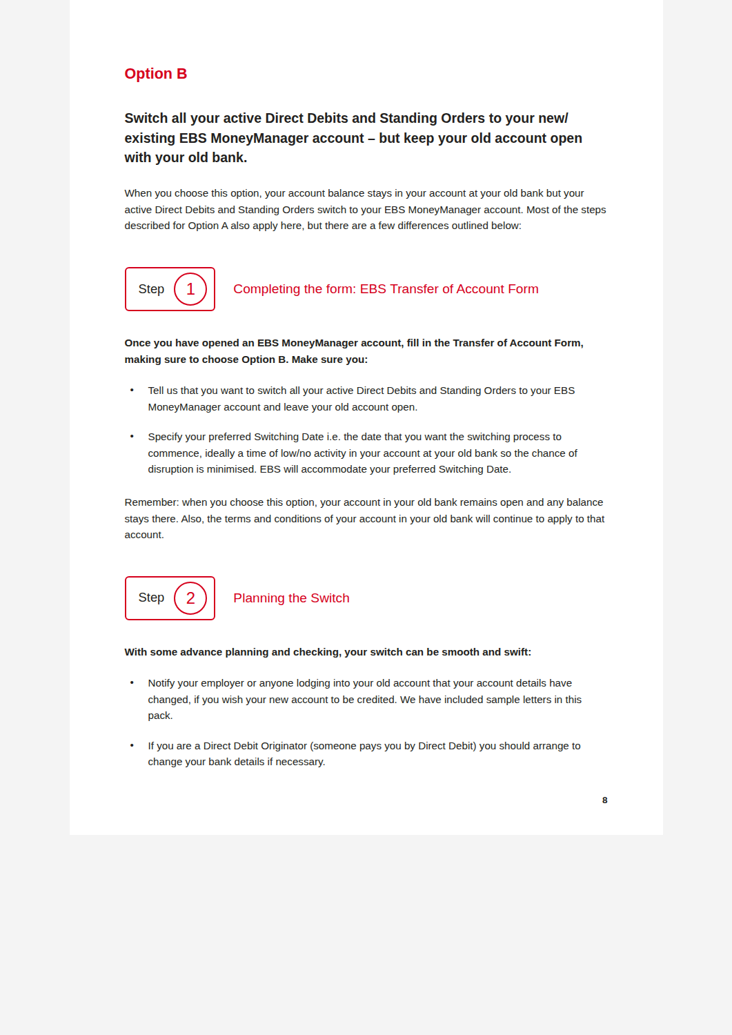Option B
Switch all your active Direct Debits and Standing Orders to your new/
existing EBS MoneyManager account – but keep your old account open
with your old bank.
When you choose this option, your account balance stays in your account at your old bank but your active Direct Debits and Standing Orders switch to your EBS MoneyManager account. Most of the steps described for Option A also apply here, but there are a few differences outlined below:
Step 1
Completing the form: EBS Transfer of Account Form
Once you have opened an EBS MoneyManager account, fill in the Transfer of Account Form, making sure to choose Option B. Make sure you:
Tell us that you want to switch all your active Direct Debits and Standing Orders to your EBS MoneyManager account and leave your old account open.
Specify your preferred Switching Date i.e. the date that you want the switching process to commence, ideally a time of low/no activity in your account at your old bank so the chance of disruption is minimised. EBS will accommodate your preferred Switching Date.
Remember: when you choose this option, your account in your old bank remains open and any balance stays there. Also, the terms and conditions of your account in your old bank will continue to apply to that account.
Step 2
Planning the Switch
With some advance planning and checking, your switch can be smooth and swift:
Notify your employer or anyone lodging into your old account that your account details have changed, if you wish your new account to be credited. We have included sample letters in this pack.
If you are a Direct Debit Originator (someone pays you by Direct Debit) you should arrange to change your bank details if necessary.
8